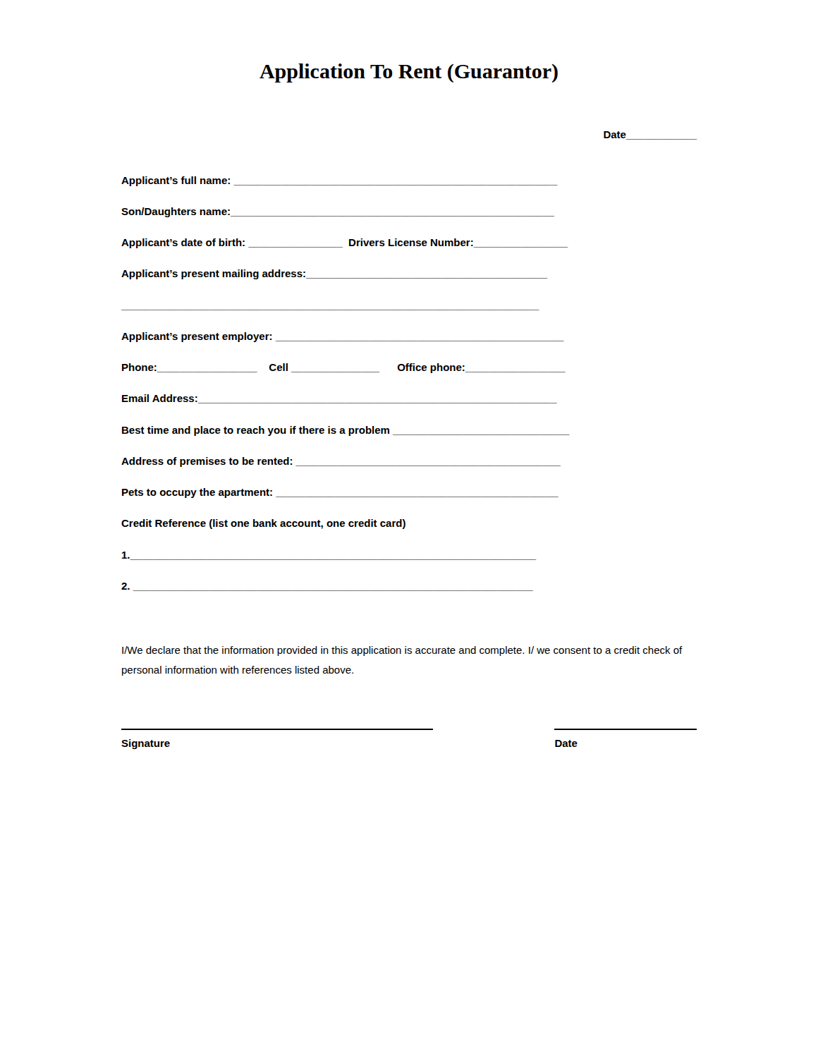Application To Rent (Guarantor)
Date____________
Applicant’s full name: _______________________________________________________
Son/Daughters name:_______________________________________________________
Applicant’s date of birth: ________________ Drivers License Number:________________
Applicant’s present mailing address:_________________________________________
_______________________________________________________________________
Applicant’s present employer: _________________________________________________
Phone:_________________ Cell _______________ Office phone:_________________
Email Address:_____________________________________________________________
Best time and place to reach you if there is a problem ______________________________
Address of premises to be rented: _____________________________________________
Pets to occupy the apartment: ________________________________________________
Credit Reference (list one bank account, one credit card)
1._____________________________________________________________________
2. ____________________________________________________________________
I/We declare that the information provided in this application is accurate and complete. I/ we consent to a credit check of personal information with references listed above.
Signature
Date